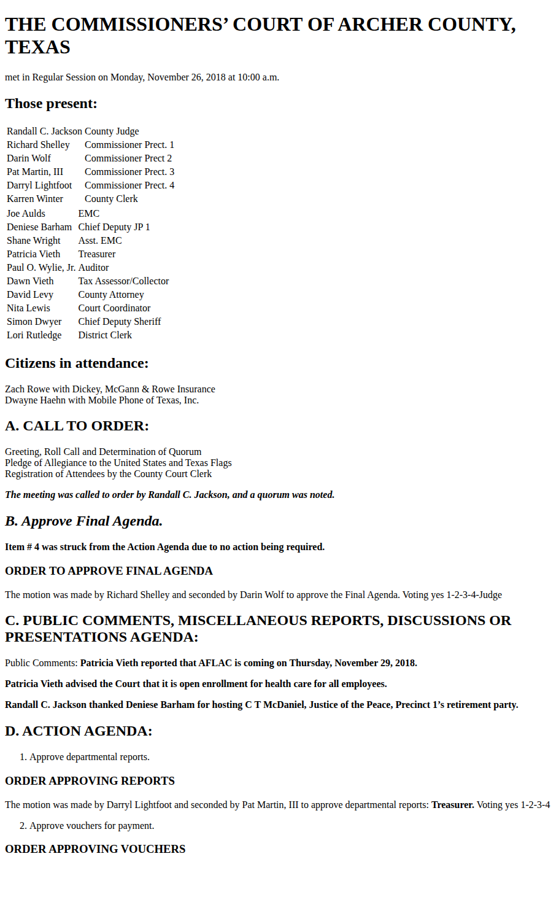THE COMMISSIONERS’ COURT OF ARCHER COUNTY, TEXAS
met in Regular Session on Monday, November 26, 2018 at 10:00 a.m.
Those present:
| Randall C. Jackson | County Judge |
| Richard Shelley | Commissioner Prect. 1 |
| Darin Wolf | Commissioner Prect 2 |
| Pat Martin, III | Commissioner Prect. 3 |
| Darryl Lightfoot | Commissioner Prect. 4 |
| Karren Winter | County Clerk |
| Joe Aulds | EMC |
| Deniese Barham | Chief Deputy JP 1 |
| Shane Wright | Asst. EMC |
| Patricia Vieth | Treasurer |
| Paul O. Wylie, Jr. | Auditor |
| Dawn Vieth | Tax Assessor/Collector |
| David Levy | County Attorney |
| Nita Lewis | Court Coordinator |
| Simon Dwyer | Chief Deputy Sheriff |
| Lori Rutledge | District Clerk |
Citizens in attendance:
Zach Rowe with Dickey, McGann & Rowe Insurance
Dwayne Haehn with Mobile Phone of Texas, Inc.
A. CALL TO ORDER:
Greeting, Roll Call and Determination of Quorum
Pledge of Allegiance to the United States and Texas Flags
Registration of Attendees by the County Court Clerk
The meeting was called to order by Randall C. Jackson, and a quorum was noted.
B. Approve Final Agenda.
Item # 4 was struck from the Action Agenda due to no action being required.
ORDER TO APPROVE FINAL AGENDA
The motion was made by Richard Shelley and seconded by Darin Wolf to approve the Final Agenda. Voting yes 1-2-3-4-Judge
C. PUBLIC COMMENTS, MISCELLANEOUS REPORTS, DISCUSSIONS OR PRESENTATIONS AGENDA:
Public Comments: Patricia Vieth reported that AFLAC is coming on Thursday, November 29, 2018.
Patricia Vieth advised the Court that it is open enrollment for health care for all employees.
Randall C. Jackson thanked Deniese Barham for hosting C T McDaniel, Justice of the Peace, Precinct 1’s retirement party.
D. ACTION AGENDA:
Approve departmental reports.
ORDER APPROVING REPORTS
The motion was made by Darryl Lightfoot and seconded by Pat Martin, III to approve departmental reports: Treasurer. Voting yes 1-2-3-4
Approve vouchers for payment.
ORDER APPROVING VOUCHERS